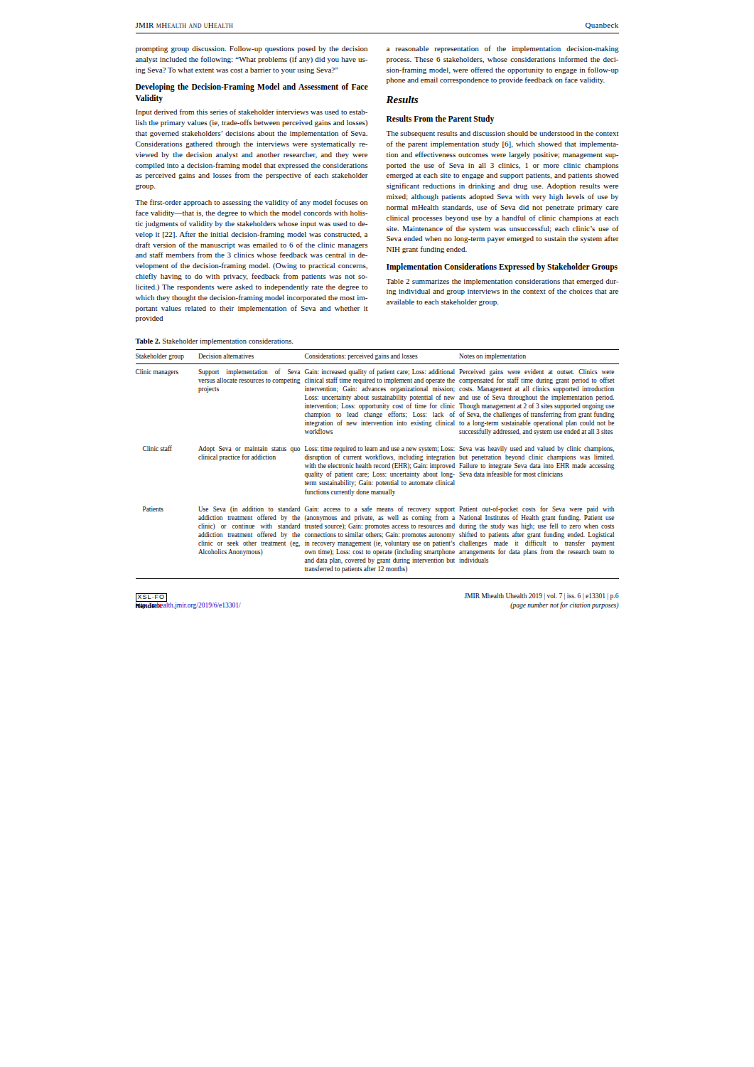JMIR mHealth and uHealth Quanbeck
prompting group discussion. Follow-up questions posed by the decision analyst included the following: “What problems (if any) did you have using Seva? To what extent was cost a barrier to your using Seva?”
Developing the Decision-Framing Model and Assessment of Face Validity
Input derived from this series of stakeholder interviews was used to establish the primary values (ie, trade-offs between perceived gains and losses) that governed stakeholders’ decisions about the implementation of Seva. Considerations gathered through the interviews were systematically reviewed by the decision analyst and another researcher, and they were compiled into a decision-framing model that expressed the considerations as perceived gains and losses from the perspective of each stakeholder group.
The first-order approach to assessing the validity of any model focuses on face validity—that is, the degree to which the model concords with holistic judgments of validity by the stakeholders whose input was used to develop it [22]. After the initial decision-framing model was constructed, a draft version of the manuscript was emailed to 6 of the clinic managers and staff members from the 3 clinics whose feedback was central in development of the decision-framing model. (Owing to practical concerns, chiefly having to do with privacy, feedback from patients was not solicited.) The respondents were asked to independently rate the degree to which they thought the decision-framing model incorporated the most important values related to their implementation of Seva and whether it provided
a reasonable representation of the implementation decision-making process. These 6 stakeholders, whose considerations informed the decision-framing model, were offered the opportunity to engage in follow-up phone and email correspondence to provide feedback on face validity.
Results
Results From the Parent Study
The subsequent results and discussion should be understood in the context of the parent implementation study [6], which showed that implementation and effectiveness outcomes were largely positive; management supported the use of Seva in all 3 clinics, 1 or more clinic champions emerged at each site to engage and support patients, and patients showed significant reductions in drinking and drug use. Adoption results were mixed; although patients adopted Seva with very high levels of use by normal mHealth standards, use of Seva did not penetrate primary care clinical processes beyond use by a handful of clinic champions at each site. Maintenance of the system was unsuccessful; each clinic’s use of Seva ended when no long-term payer emerged to sustain the system after NIH grant funding ended.
Implementation Considerations Expressed by Stakeholder Groups
Table 2 summarizes the implementation considerations that emerged during individual and group interviews in the context of the choices that are available to each stakeholder group.
Table 2. Stakeholder implementation considerations.
| Stakeholder group | Decision alternatives | Considerations: perceived gains and losses | Notes on implementation |
| --- | --- | --- | --- |
| Clinic managers | Support implementation of Seva versus allocate resources to competing projects | Gain: increased quality of patient care; Loss: additional clinical staff time required to implement and operate the intervention; Gain: advances organizational mission; Loss: uncertainty about sustainability potential of new intervention; Loss: opportunity cost of time for clinic champion to lead change efforts; Loss: lack of integration of new intervention into existing clinical workflows | Perceived gains were evident at outset. Clinics were compensated for staff time during grant period to offset costs. Management at all clinics supported introduction and use of Seva throughout the implementation period. Though management at 2 of 3 sites supported ongoing use of Seva, the challenges of transferring from grant funding to a long-term sustainable operational plan could not be successfully addressed, and system use ended at all 3 sites |
| Clinic staff | Adopt Seva or maintain status quo clinical practice for addiction | Loss: time required to learn and use a new system; Loss: disruption of current workflows, including integration with the electronic health record (EHR); Gain: improved quality of patient care; Loss: uncertainty about long-term sustainability; Gain: potential to automate clinical functions currently done manually | Seva was heavily used and valued by clinic champions, but penetration beyond clinic champions was limited. Failure to integrate Seva data into EHR made accessing Seva data infeasible for most clinicians |
| Patients | Use Seva (in addition to standard addiction treatment offered by the clinic) or continue with standard addiction treatment offered by the clinic or seek other treatment (eg, Alcoholics Anonymous) | Gain: access to a safe means of recovery support (anonymous and private, as well as coming from a trusted source); Gain: promotes access to resources and connections to similar others; Gain: promotes autonomy in recovery management (ie, voluntary use on patient’s own time); Loss: cost to operate (including smartphone and data plan, covered by grant during intervention but transferred to patients after 12 months) | Patient out-of-pocket costs for Seva were paid with National Institutes of Health grant funding. Patient use during the study was high; use fell to zero when costs shifted to patients after grant funding ended. Logistical challenges made it difficult to transfer payment arrangements for data plans from the research team to individuals |
http://mhealth.jmir.org/2019/6/e13301/
JMIR Mhealth Uhealth 2019 | vol. 7 | iss. 6 | e13301 | p.6 (page number not for citation purposes)
XSL·FO
RenderX